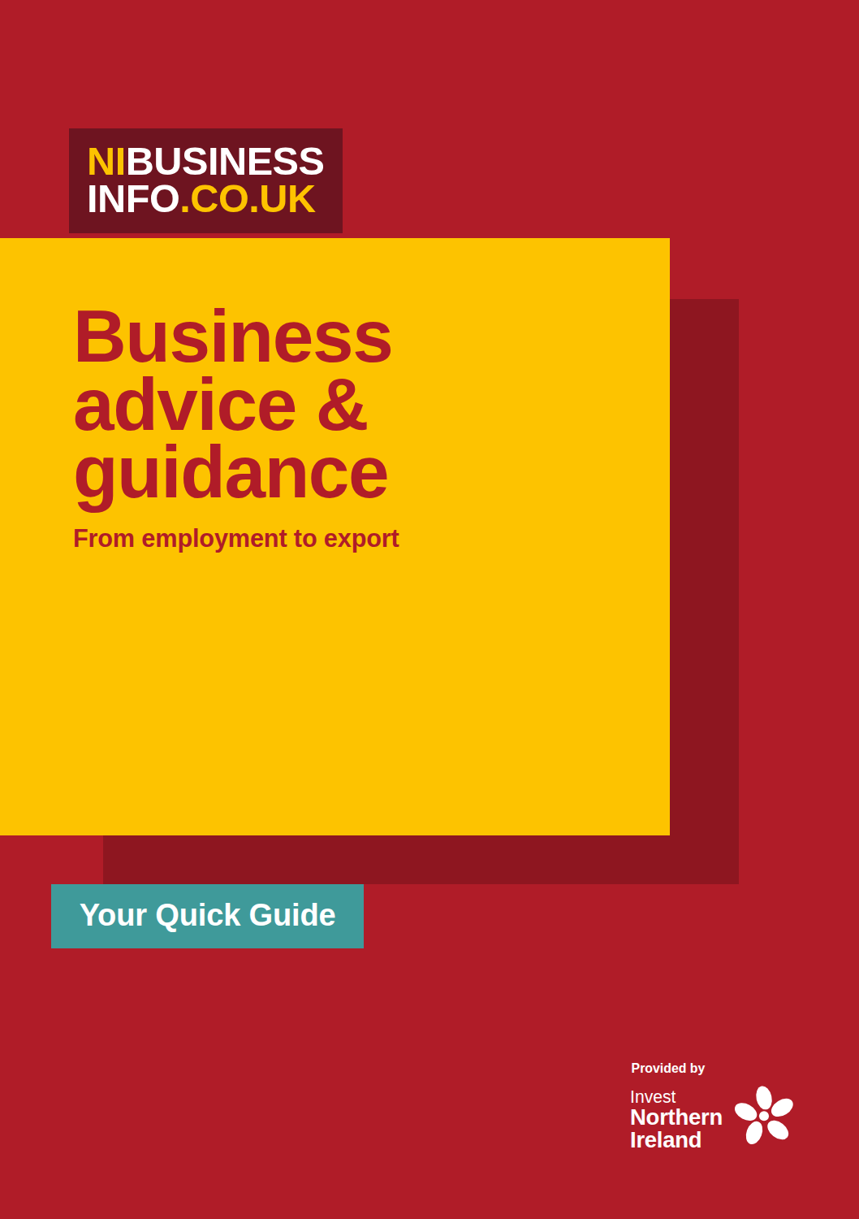NI BUSINESS
INFO.CO.UK
Business
advice &
guidance
From employment to export
Your Quick Guide
Provided by
Invest Northern Ireland